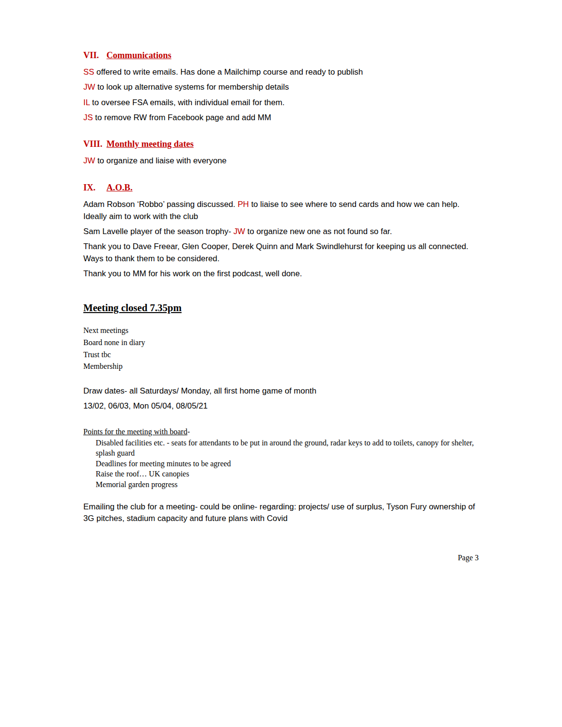VII. Communications
SS offered to write emails. Has done a Mailchimp course and ready to publish
JW to look up alternative systems for membership details
IL to oversee FSA emails, with individual email for them.
JS to remove RW from Facebook page and add MM
VIII. Monthly meeting dates
JW to organize and liaise with everyone
IX. A.O.B.
Adam Robson ‘Robbo’ passing discussed. PH to liaise to see where to send cards and how we can help. Ideally aim to work with the club
Sam Lavelle player of the season trophy- JW to organize new one as not found so far.
Thank you to Dave Freear, Glen Cooper, Derek Quinn and Mark Swindlehurst for keeping us all connected. Ways to thank them to be considered.
Thank you to MM for his work on the first podcast, well done.
Meeting closed 7.35pm
Next meetings
Board none in diary
Trust tbc
Membership
Draw dates- all Saturdays/ Monday, all first home game of month
13/02, 06/03, Mon 05/04, 08/05/21
Points for the meeting with board-
Disabled facilities etc. - seats for attendants to be put in around the ground, radar keys to add to toilets, canopy for shelter, splash guard
Deadlines for meeting minutes to be agreed
Raise the roof… UK canopies
Memorial garden progress
Emailing the club for a meeting- could be online- regarding: projects/ use of surplus, Tyson Fury ownership of 3G pitches, stadium capacity and future plans with Covid
Page 3